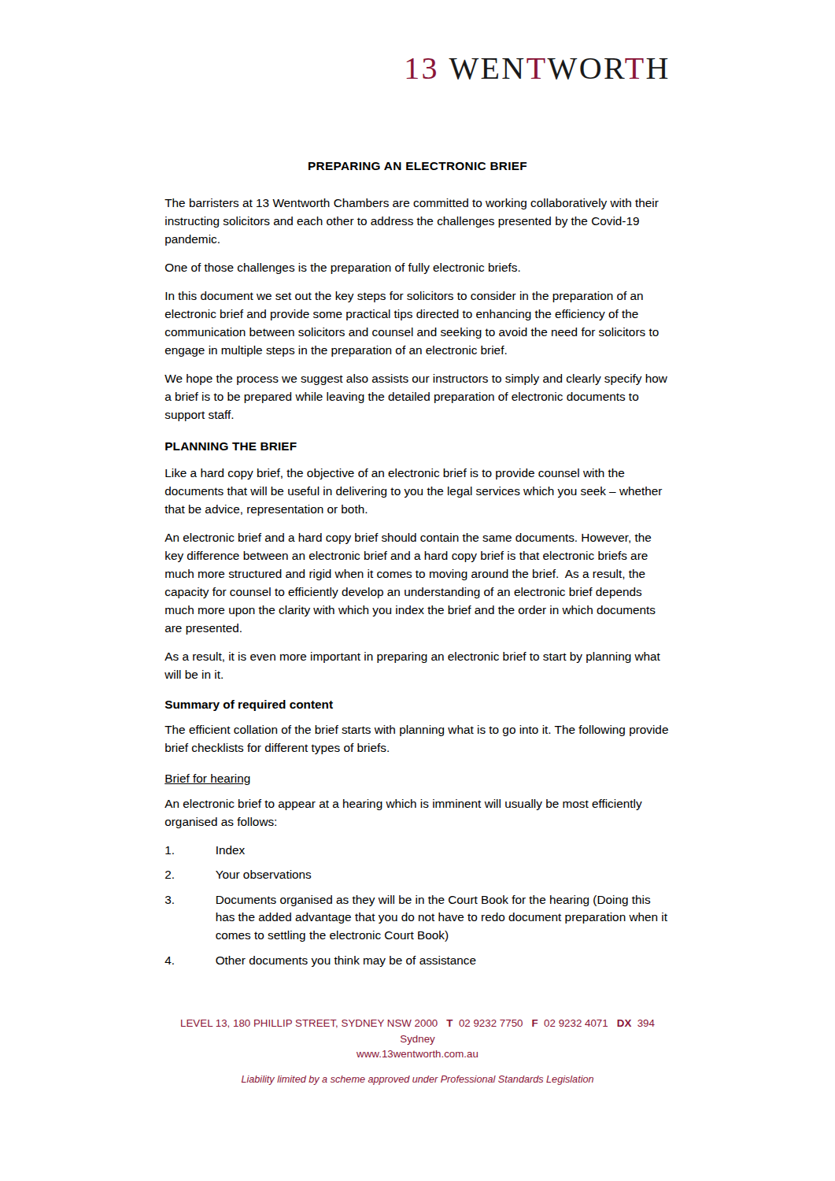13 WENTWORTH
PREPARING AN ELECTRONIC BRIEF
The barristers at 13 Wentworth Chambers are committed to working collaboratively with their instructing solicitors and each other to address the challenges presented by the Covid-19 pandemic.
One of those challenges is the preparation of fully electronic briefs.
In this document we set out the key steps for solicitors to consider in the preparation of an electronic brief and provide some practical tips directed to enhancing the efficiency of the communication between solicitors and counsel and seeking to avoid the need for solicitors to engage in multiple steps in the preparation of an electronic brief.
We hope the process we suggest also assists our instructors to simply and clearly specify how a brief is to be prepared while leaving the detailed preparation of electronic documents to support staff.
PLANNING THE BRIEF
Like a hard copy brief, the objective of an electronic brief is to provide counsel with the documents that will be useful in delivering to you the legal services which you seek – whether that be advice, representation or both.
An electronic brief and a hard copy brief should contain the same documents. However, the key difference between an electronic brief and a hard copy brief is that electronic briefs are much more structured and rigid when it comes to moving around the brief. As a result, the capacity for counsel to efficiently develop an understanding of an electronic brief depends much more upon the clarity with which you index the brief and the order in which documents are presented.
As a result, it is even more important in preparing an electronic brief to start by planning what will be in it.
Summary of required content
The efficient collation of the brief starts with planning what is to go into it. The following provide brief checklists for different types of briefs.
Brief for hearing
An electronic brief to appear at a hearing which is imminent will usually be most efficiently organised as follows:
Index
Your observations
Documents organised as they will be in the Court Book for the hearing (Doing this has the added advantage that you do not have to redo document preparation when it comes to settling the electronic Court Book)
Other documents you think may be of assistance
LEVEL 13, 180 PHILLIP STREET, SYDNEY NSW 2000 T 02 9232 7750 F 02 9232 4071 DX 394 Sydney
www.13wentworth.com.au
Liability limited by a scheme approved under Professional Standards Legislation